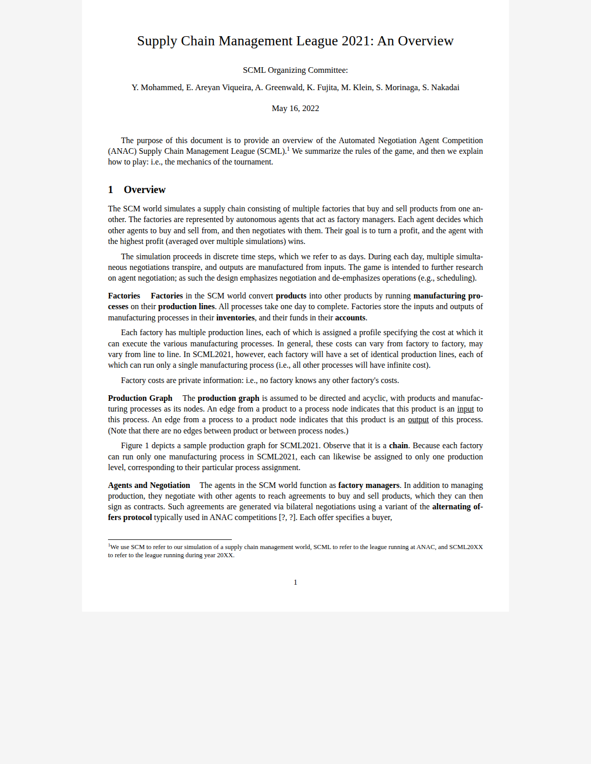Supply Chain Management League 2021: An Overview
SCML Organizing Committee:
Y. Mohammed, E. Areyan Viqueira, A. Greenwald, K. Fujita, M. Klein, S. Morinaga, S. Nakadai
May 16, 2022
The purpose of this document is to provide an overview of the Automated Negotiation Agent Competition (ANAC) Supply Chain Management League (SCML).1 We summarize the rules of the game, and then we explain how to play: i.e., the mechanics of the tournament.
1 Overview
The SCM world simulates a supply chain consisting of multiple factories that buy and sell products from one another. The factories are represented by autonomous agents that act as factory managers. Each agent decides which other agents to buy and sell from, and then negotiates with them. Their goal is to turn a profit, and the agent with the highest profit (averaged over multiple simulations) wins.
The simulation proceeds in discrete time steps, which we refer to as days. During each day, multiple simultaneous negotiations transpire, and outputs are manufactured from inputs. The game is intended to further research on agent negotiation; as such the design emphasizes negotiation and de-emphasizes operations (e.g., scheduling).
Factories Factories in the SCM world convert products into other products by running manufacturing processes on their production lines. All processes take one day to complete. Factories store the inputs and outputs of manufacturing processes in their inventories, and their funds in their accounts.
Each factory has multiple production lines, each of which is assigned a profile specifying the cost at which it can execute the various manufacturing processes. In general, these costs can vary from factory to factory, may vary from line to line. In SCML2021, however, each factory will have a set of identical production lines, each of which can run only a single manufacturing process (i.e., all other processes will have infinite cost).
Factory costs are private information: i.e., no factory knows any other factory's costs.
Production Graph The production graph is assumed to be directed and acyclic, with products and manufacturing processes as its nodes. An edge from a product to a process node indicates that this product is an input to this process. An edge from a process to a product node indicates that this product is an output of this process. (Note that there are no edges between product or between process nodes.)
Figure 1 depicts a sample production graph for SCML2021. Observe that it is a chain. Because each factory can run only one manufacturing process in SCML2021, each can likewise be assigned to only one production level, corresponding to their particular process assignment.
Agents and Negotiation The agents in the SCM world function as factory managers. In addition to managing production, they negotiate with other agents to reach agreements to buy and sell products, which they can then sign as contracts. Such agreements are generated via bilateral negotiations using a variant of the alternating offers protocol typically used in ANAC competitions [?, ?]. Each offer specifies a buyer,
1We use SCM to refer to our simulation of a supply chain management world, SCML to refer to the league running at ANAC, and SCML20XX to refer to the league running during year 20XX.
1